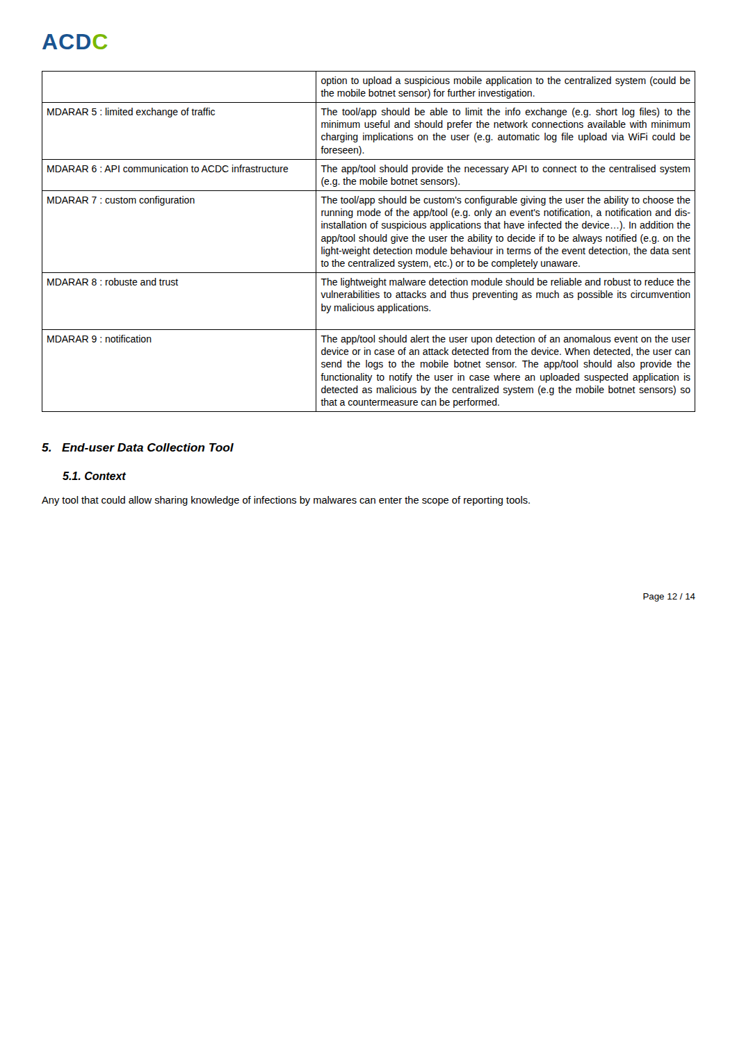ACDC
| | option to upload a suspicious mobile application to the centralized system (could be the mobile botnet sensor) for further investigation. |
| MDARAR 5 : limited exchange of traffic | The tool/app should be able to limit the info exchange (e.g. short log files) to the minimum useful and should prefer the network connections available with minimum charging implications on the user (e.g. automatic log file upload via WiFi could be foreseen). |
| MDARAR 6 : API communication to ACDC infrastructure | The app/tool should provide the necessary API to connect to the centralised system (e.g. the mobile botnet sensors). |
| MDARAR 7 : custom configuration | The tool/app should be custom's configurable giving the user the ability to choose the running mode of the app/tool (e.g. only an event's notification, a notification and dis-installation of suspicious applications that have infected the device…). In addition the app/tool should give the user the ability to decide if to be always notified (e.g. on the light-weight detection module behaviour in terms of the event detection, the data sent to the centralized system, etc.) or to be completely unaware. |
| MDARAR 8 : robuste and trust | The lightweight malware detection module should be reliable and robust to reduce the vulnerabilities to attacks and thus preventing as much as possible its circumvention by malicious applications. |
| MDARAR 9 : notification | The app/tool should alert the user upon detection of an anomalous event on the user device or in case of an attack detected from the device. When detected, the user can send the logs to the mobile botnet sensor. The app/tool should also provide the functionality to notify the user in case where an uploaded suspected application is detected as malicious by the centralized system (e.g the mobile botnet sensors) so that a countermeasure can be performed. |
5. End-user Data Collection Tool
5.1. Context
Any tool that could allow sharing knowledge of infections by malwares can enter the scope of reporting tools.
Page 12 / 14